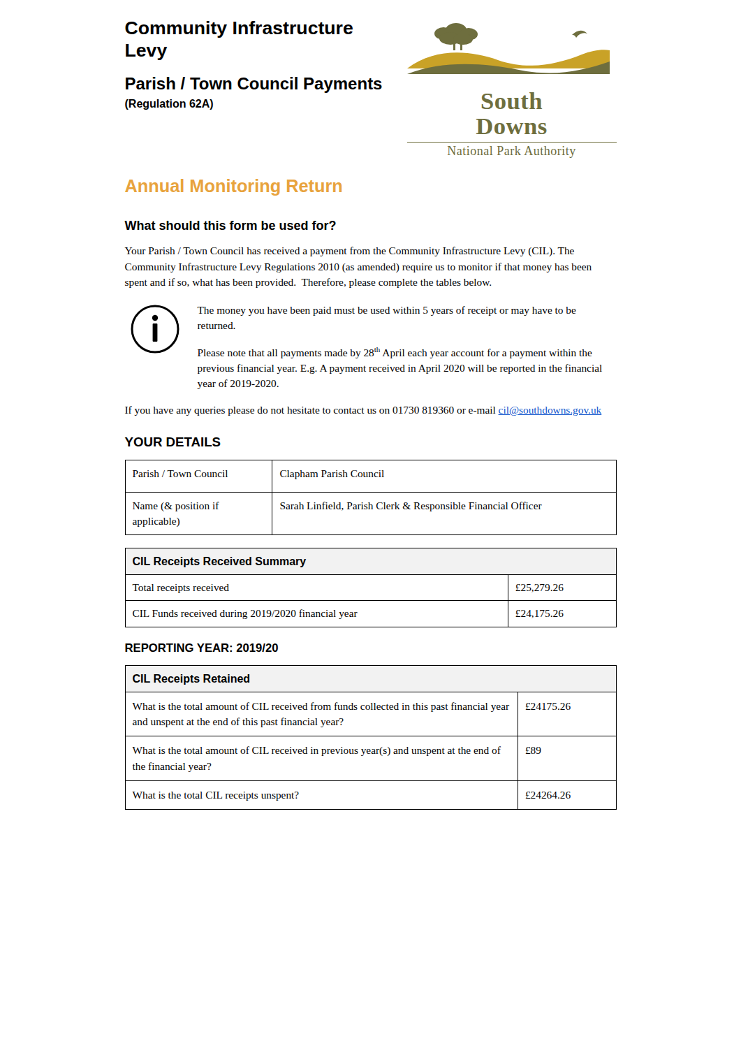Community Infrastructure Levy
Parish / Town Council Payments
(Regulation 62A)
South
Downs
National Park Authority
Annual Monitoring Return
What should this form be used for?
Your Parish / Town Council has received a payment from the Community Infrastructure Levy (CIL). The Community Infrastructure Levy Regulations 2010 (as amended) require us to monitor if that money has been spent and if so, what has been provided. Therefore, please complete the tables below.
The money you have been paid must be used within 5 years of receipt or may have to be returned.
Please note that all payments made by 28th April each year account for a payment within the previous financial year. E.g. A payment received in April 2020 will be reported in the financial year of 2019-2020.
If you have any queries please do not hesitate to contact us on 01730 819360 or e-mail cil@southdowns.gov.uk
YOUR DETAILS
| Parish / Town Council | Clapham Parish Council |
| Name (& position if applicable) | Sarah Linfield, Parish Clerk & Responsible Financial Officer |
| CIL Receipts Received Summary |
| --- |
| Total receipts received | £25,279.26 |
| CIL Funds received during 2019/2020 financial year | £24,175.26 |
REPORTING YEAR: 2019/20
| CIL Receipts Retained |
| --- |
| What is the total amount of CIL received from funds collected in this past financial year and unspent at the end of this past financial year? | £24175.26 |
| What is the total amount of CIL received in previous year(s) and unspent at the end of the financial year? | £89 |
| What is the total CIL receipts unspent? | £24264.26 |